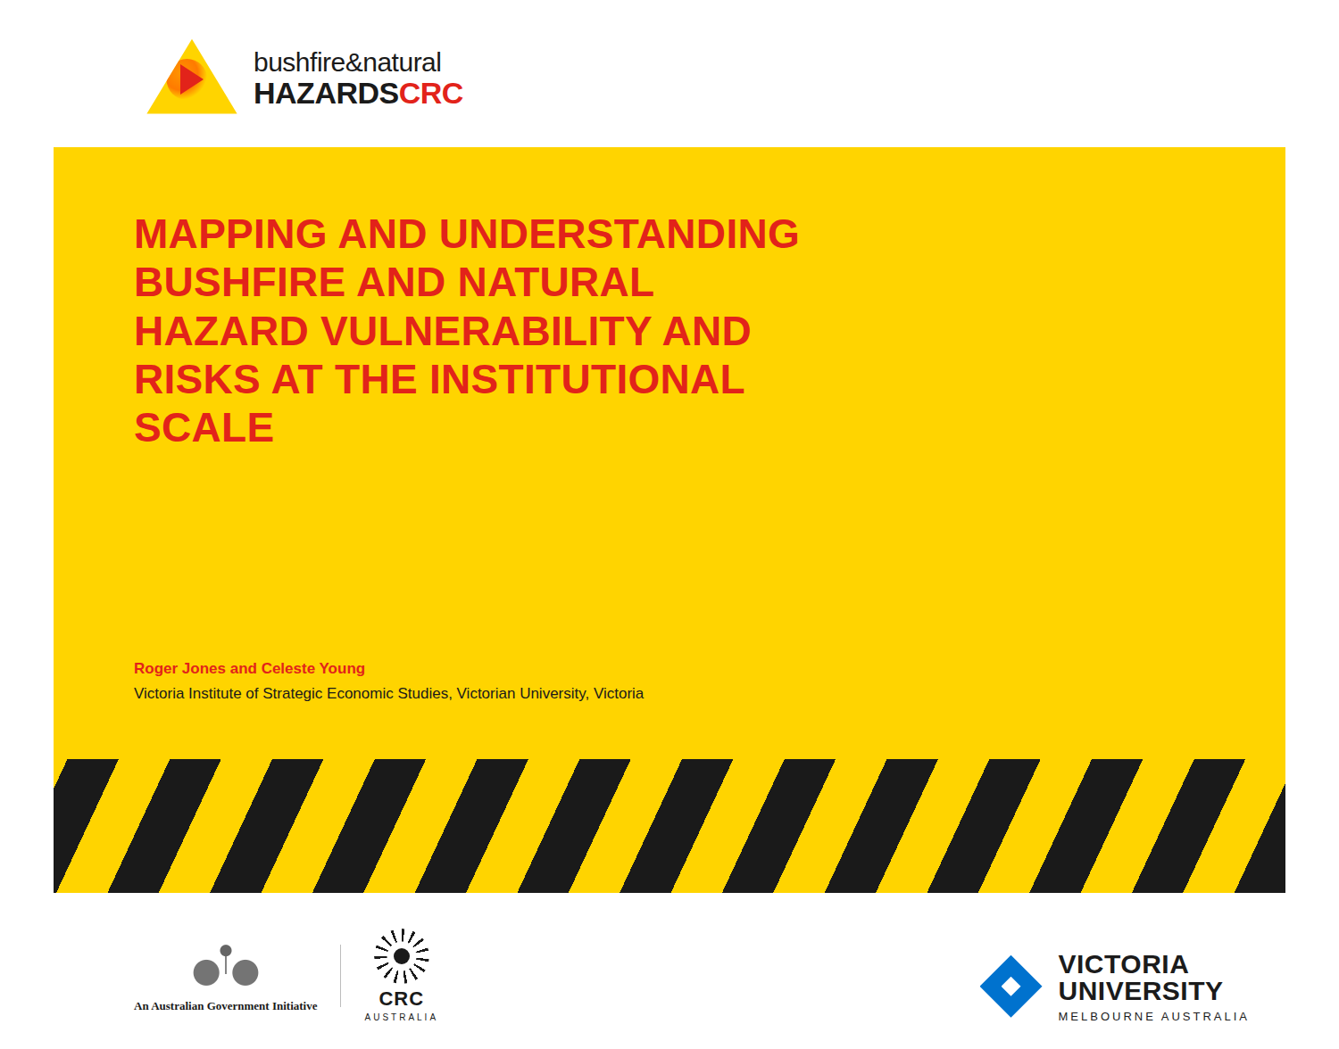bushfire&natural
HAZARDS CRC
Mapping and understanding bushfire and natural hazard vulnerability and risks at the institutional scale
Roger Jones and Celeste Young
Victoria Institute of Strategic Economic Studies, Victorian University, Victoria
An Australian Government Initiative
CRC AUSTRALIA
VICTORIA UNIVERSITY MELBOURNE AUSTRALIA